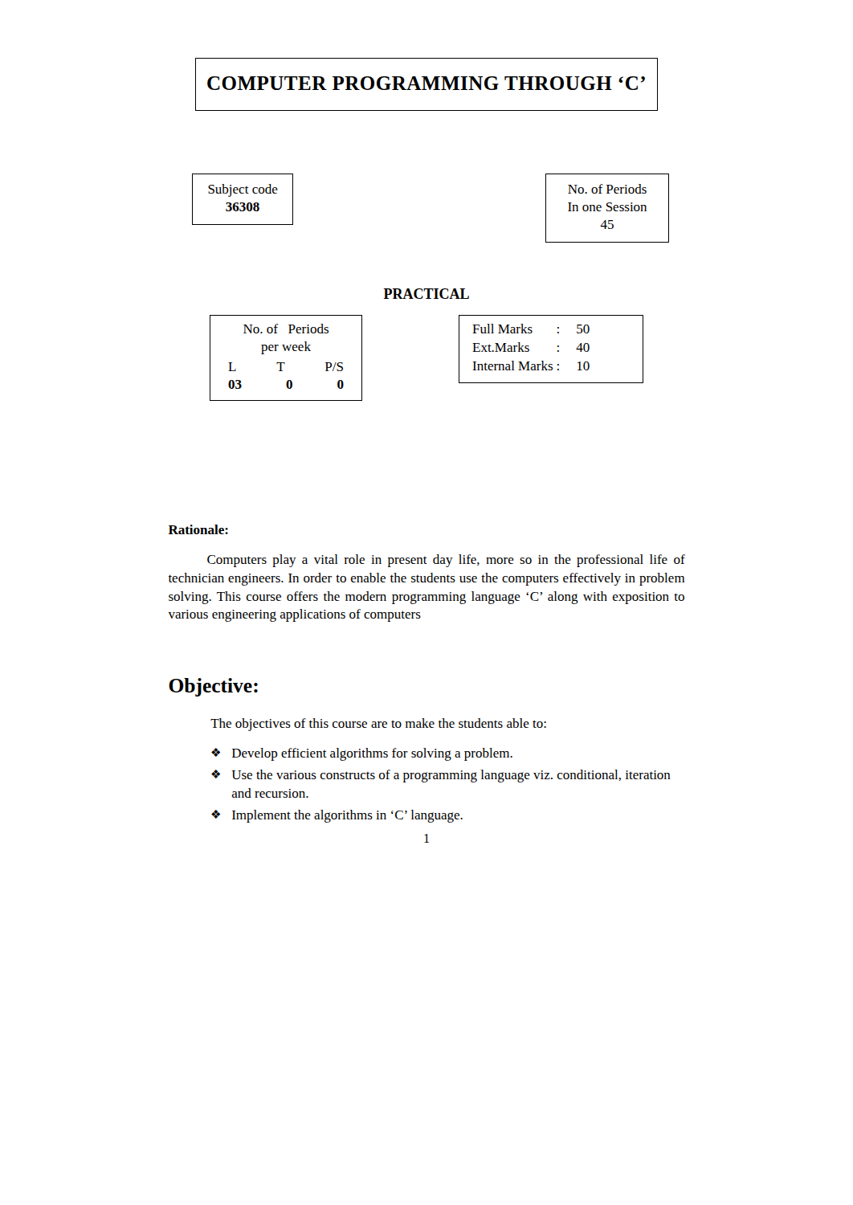COMPUTER PROGRAMMING THROUGH ‘C’
Subject code
36308
No. of Periods
In one Session
45
PRACTICAL
No. of Periods per week
LTP/S
0300
| Full Marks | : | 50 |
| Ext.Marks | : | 40 |
| Internal Marks | : | 10 |
Rationale:
Computers play a vital role in present day life, more so in the professional life of technician engineers. In order to enable the students use the computers effectively in problem solving. This course offers the modern programming language ‘C’ along with exposition to various engineering applications of computers
Objective:
The objectives of this course are to make the students able to:
Develop efficient algorithms for solving a problem.
Use the various constructs of a programming language viz. conditional, iteration and recursion.
Implement the algorithms in ‘C’ language.
1